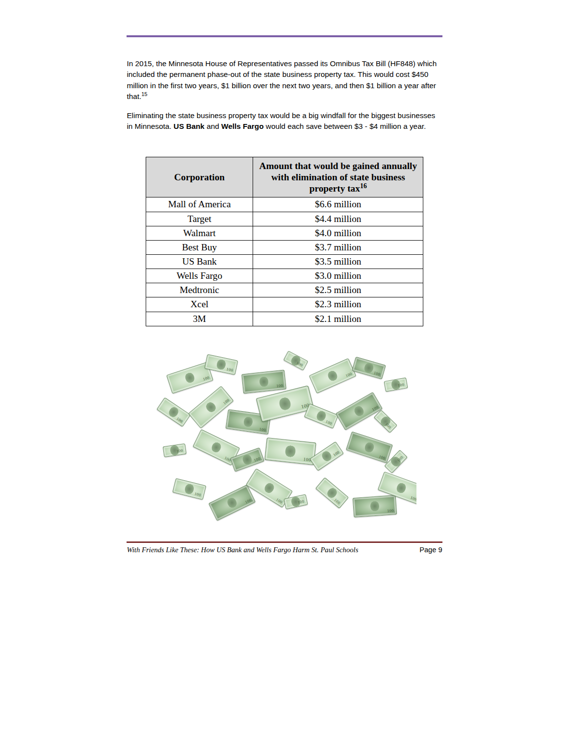In 2015, the Minnesota House of Representatives passed its Omnibus Tax Bill (HF848) which included the permanent phase-out of the state business property tax. This would cost $450 million in the first two years, $1 billion over the next two years, and then $1 billion a year after that.15
Eliminating the state business property tax would be a big windfall for the biggest businesses in Minnesota. US Bank and Wells Fargo would each save between $3 - $4 million a year.
| Corporation | Amount that would be gained annually with elimination of state business property tax 16 |
| --- | --- |
| Mall of America | $6.6 million |
| Target | $4.4 million |
| Walmart | $4.0 million |
| Best Buy | $3.7 million |
| US Bank | $3.5 million |
| Wells Fargo | $3.0 million |
| Medtronic | $2.5 million |
| Xcel | $2.3 million |
| 3M | $2.1 million |
With Friends Like These: How US Bank and Wells Fargo Harm St. Paul Schools
Page 9